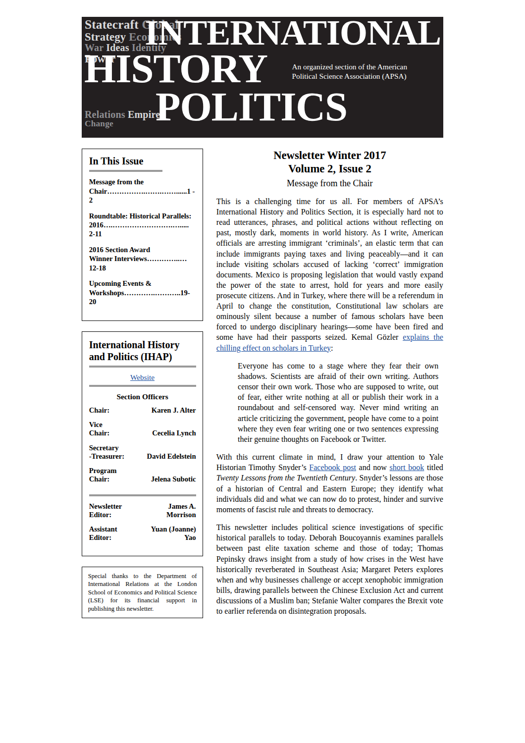Statecraft Global Strategy Economics War Ideas Identity Power Relations Empire Change
INTERNATIONAL
HISTORY
POLITICS
An organized section of the American
Political Science Association (APSA)
In This Issue
Message from the
Chair…………….…….……......1 - 2
Roundtable: Historical Parallels: 2016….…………………….…..... 2-11
2016 Section Award
Winner Interviews…………..…12-18
Upcoming Events &
Workshops………….………..19-20
International History and Politics (IHAP)
Website
Section Officers
| Chair: | Karen J. Alter |
| Vice Chair: | Cecelia Lynch |
| Secretary -Treasurer: | David Edelstein |
| Program Chair: | Jelena Subotic |
| Newsletter Editor: | James A. Morrison |
| Assistant Editor: | Yuan (Joanne) Yao |
Special thanks to the Department of International Relations at the London School of Economics and Political Science (LSE) for its financial support in publishing this newsletter.
Newsletter Winter 2017Volume 2, Issue 2
Message from the Chair
This is a challenging time for us all. For members of APSA’s International History and Politics Section, it is especially hard not to read utterances, phrases, and political actions without reflecting on past, mostly dark, moments in world history. As I write, American officials are arresting immigrant ‘criminals’, an elastic term that can include immigrants paying taxes and living peaceably—and it can include visiting scholars accused of lacking ‘correct’ immigration documents. Mexico is proposing legislation that would vastly expand the power of the state to arrest, hold for years and more easily prosecute citizens. And in Turkey, where there will be a referendum in April to change the constitution, Constitutional law scholars are ominously silent because a number of famous scholars have been forced to undergo disciplinary hearings—some have been fired and some have had their passports seized. Kemal Gözler explains the chilling effect on scholars in Turkey:
Everyone has come to a stage where they fear their own shadows. Scientists are afraid of their own writing. Authors censor their own work. Those who are supposed to write, out of fear, either write nothing at all or publish their work in a roundabout and self-censored way. Never mind writing an article criticizing the government, people have come to a point where they even fear writing one or two sentences expressing their genuine thoughts on Facebook or Twitter.
With this current climate in mind, I draw your attention to Yale Historian Timothy Snyder’s Facebook post and now short book titled Twenty Lessons from the Twentieth Century. Snyder’s lessons are those of a historian of Central and Eastern Europe; they identify what individuals did and what we can now do to protest, hinder and survive moments of fascist rule and threats to democracy.
This newsletter includes political science investigations of specific historical parallels to today. Deborah Boucoyannis examines parallels between past elite taxation scheme and those of today; Thomas Pepinsky draws insight from a study of how crises in the West have historically reverberated in Southeast Asia; Margaret Peters explores when and why businesses challenge or accept xenophobic immigration bills, drawing parallels between the Chinese Exclusion Act and current discussions of a Muslim ban; Stefanie Walter compares the Brexit vote to earlier referenda on disintegration proposals.